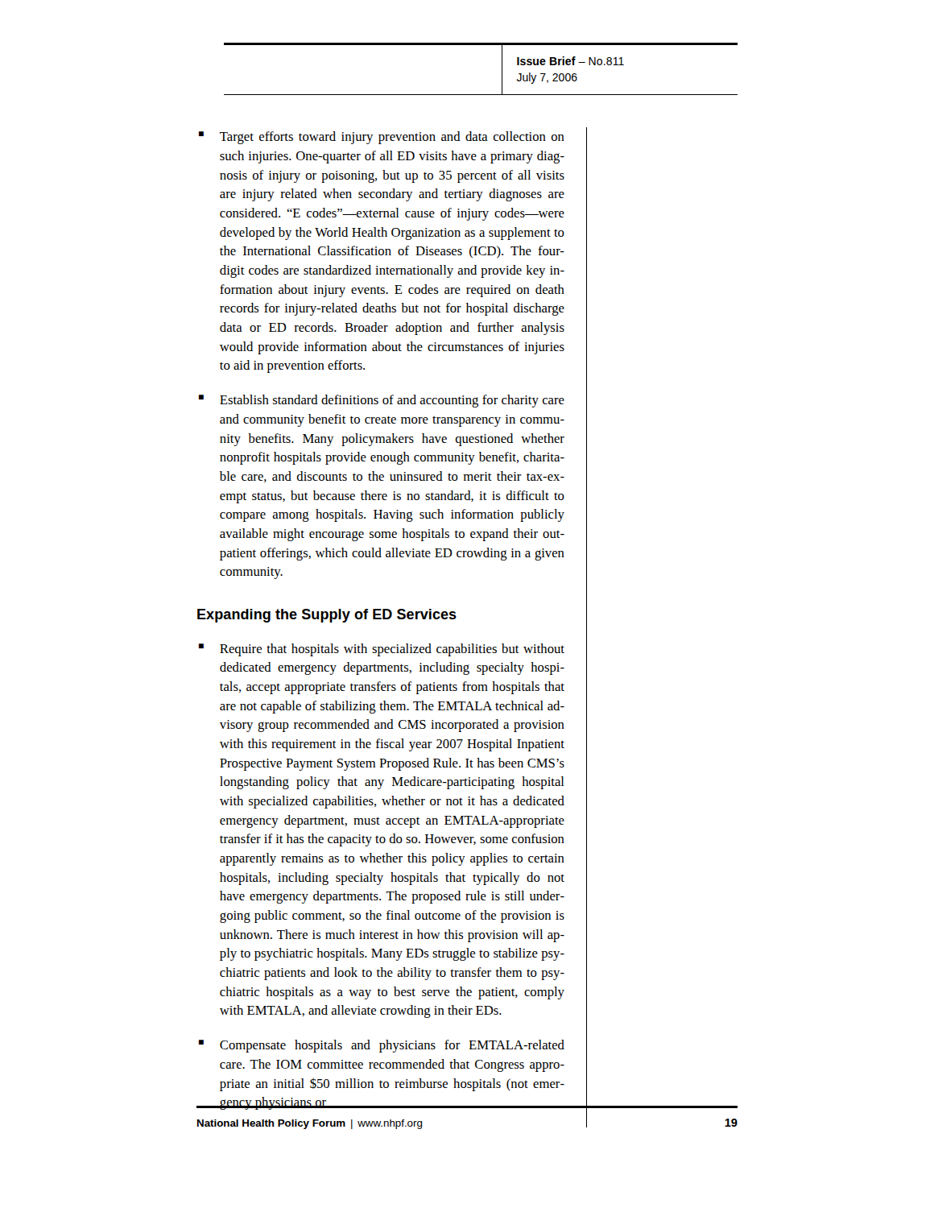Issue Brief – No.811
July 7, 2006
Target efforts toward injury prevention and data collection on such injuries. One-quarter of all ED visits have a primary diagnosis of injury or poisoning, but up to 35 percent of all visits are injury related when secondary and tertiary diagnoses are considered. “E codes”—external cause of injury codes—were developed by the World Health Organization as a supplement to the International Classification of Diseases (ICD). The four-digit codes are standardized internationally and provide key information about injury events. E codes are required on death records for injury-related deaths but not for hospital discharge data or ED records. Broader adoption and further analysis would provide information about the circumstances of injuries to aid in prevention efforts.
Establish standard definitions of and accounting for charity care and community benefit to create more transparency in community benefits. Many policymakers have questioned whether nonprofit hospitals provide enough community benefit, charitable care, and discounts to the uninsured to merit their tax-exempt status, but because there is no standard, it is difficult to compare among hospitals. Having such information publicly available might encourage some hospitals to expand their outpatient offerings, which could alleviate ED crowding in a given community.
Expanding the Supply of ED Services
Require that hospitals with specialized capabilities but without dedicated emergency departments, including specialty hospitals, accept appropriate transfers of patients from hospitals that are not capable of stabilizing them. The EMTALA technical advisory group recommended and CMS incorporated a provision with this requirement in the fiscal year 2007 Hospital Inpatient Prospective Payment System Proposed Rule. It has been CMS’s longstanding policy that any Medicare-participating hospital with specialized capabilities, whether or not it has a dedicated emergency department, must accept an EMTALA-appropriate transfer if it has the capacity to do so. However, some confusion apparently remains as to whether this policy applies to certain hospitals, including specialty hospitals that typically do not have emergency departments. The proposed rule is still undergoing public comment, so the final outcome of the provision is unknown. There is much interest in how this provision will apply to psychiatric hospitals. Many EDs struggle to stabilize psychiatric patients and look to the ability to transfer them to psychiatric hospitals as a way to best serve the patient, comply with EMTALA, and alleviate crowding in their EDs.
Compensate hospitals and physicians for EMTALA-related care. The IOM committee recommended that Congress appropriate an initial $50 million to reimburse hospitals (not emergency physicians or
National Health Policy Forum|www.nhpf.org
19